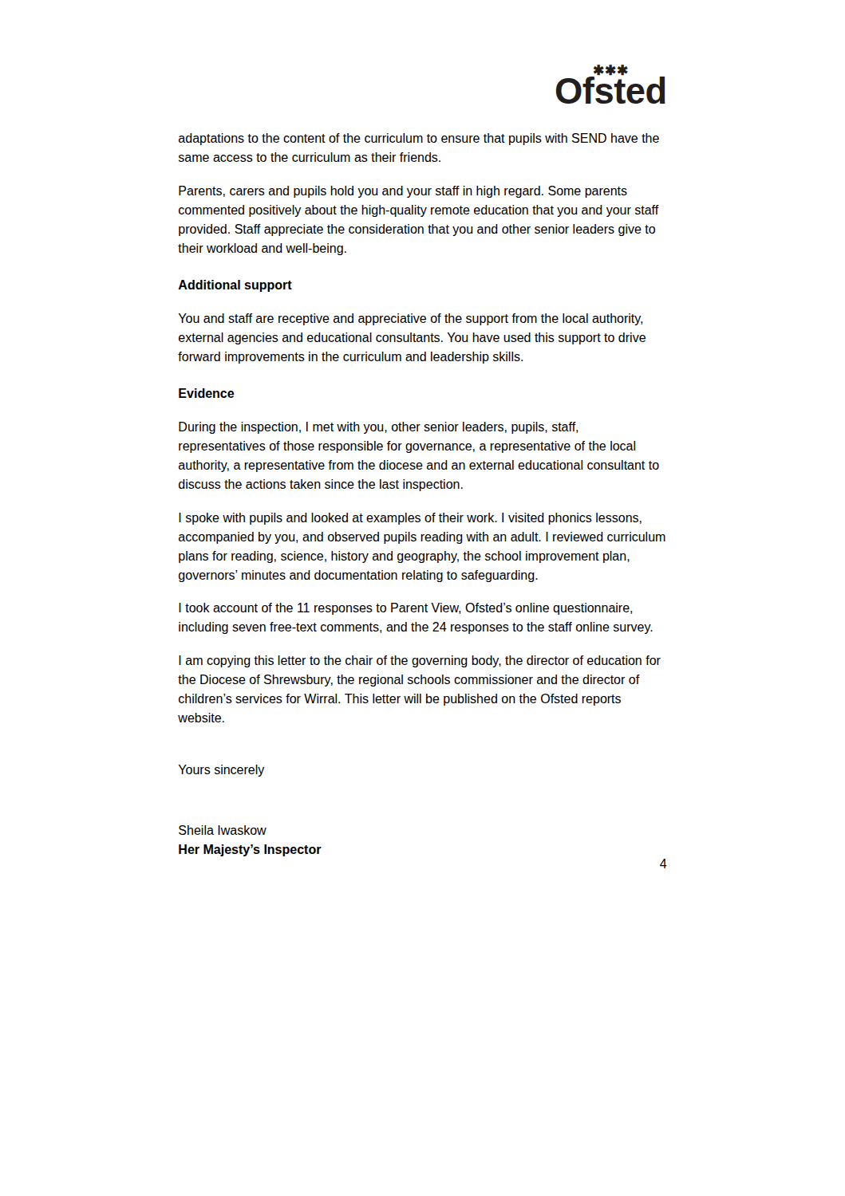✱✱✱Ofsted
adaptations to the content of the curriculum to ensure that pupils with SEND have the same access to the curriculum as their friends.
Parents, carers and pupils hold you and your staff in high regard. Some parents commented positively about the high-quality remote education that you and your staff provided. Staff appreciate the consideration that you and other senior leaders give to their workload and well-being.
Additional support
You and staff are receptive and appreciative of the support from the local authority, external agencies and educational consultants. You have used this support to drive forward improvements in the curriculum and leadership skills.
Evidence
During the inspection, I met with you, other senior leaders, pupils, staff, representatives of those responsible for governance, a representative of the local authority, a representative from the diocese and an external educational consultant to discuss the actions taken since the last inspection.
I spoke with pupils and looked at examples of their work. I visited phonics lessons, accompanied by you, and observed pupils reading with an adult. I reviewed curriculum plans for reading, science, history and geography, the school improvement plan, governors’ minutes and documentation relating to safeguarding.
I took account of the 11 responses to Parent View, Ofsted’s online questionnaire, including seven free-text comments, and the 24 responses to the staff online survey.
I am copying this letter to the chair of the governing body, the director of education for the Diocese of Shrewsbury, the regional schools commissioner and the director of children’s services for Wirral. This letter will be published on the Ofsted reports website.
Yours sincerely
Sheila Iwaskow
Her Majesty’s Inspector
4